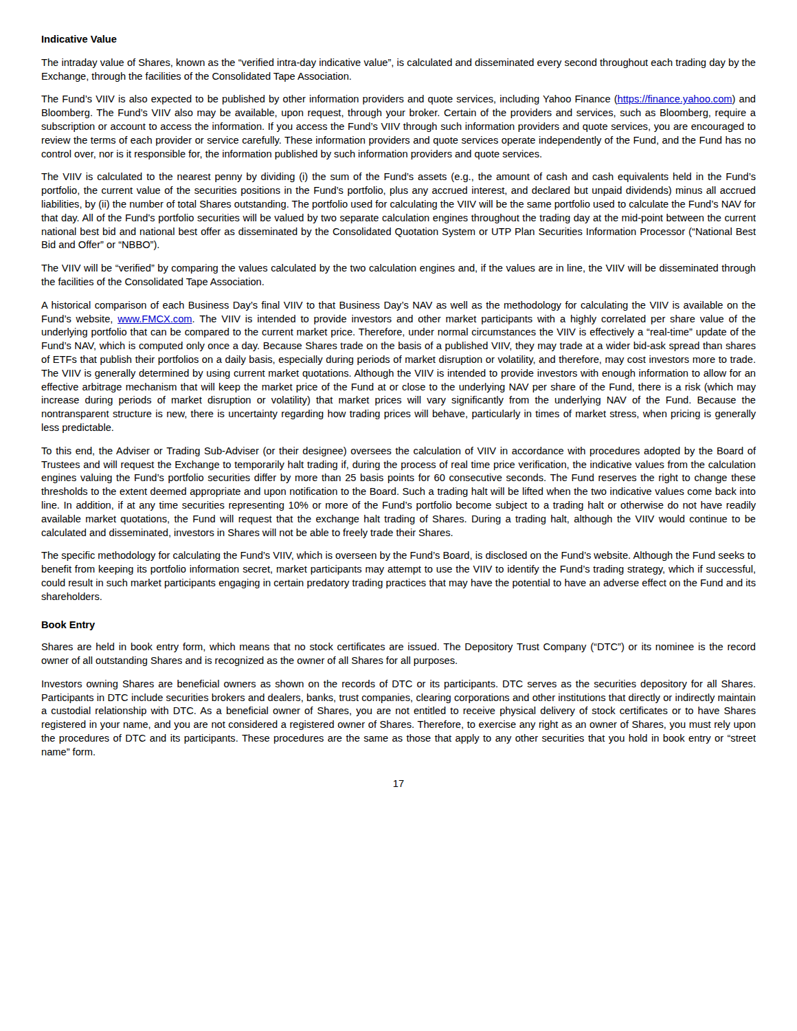Indicative Value
The intraday value of Shares, known as the “verified intra-day indicative value”, is calculated and disseminated every second throughout each trading day by the Exchange, through the facilities of the Consolidated Tape Association.
The Fund’s VIIV is also expected to be published by other information providers and quote services, including Yahoo Finance (https://finance.yahoo.com) and Bloomberg. The Fund’s VIIV also may be available, upon request, through your broker. Certain of the providers and services, such as Bloomberg, require a subscription or account to access the information. If you access the Fund’s VIIV through such information providers and quote services, you are encouraged to review the terms of each provider or service carefully. These information providers and quote services operate independently of the Fund, and the Fund has no control over, nor is it responsible for, the information published by such information providers and quote services.
The VIIV is calculated to the nearest penny by dividing (i) the sum of the Fund’s assets (e.g., the amount of cash and cash equivalents held in the Fund’s portfolio, the current value of the securities positions in the Fund’s portfolio, plus any accrued interest, and declared but unpaid dividends) minus all accrued liabilities, by (ii) the number of total Shares outstanding. The portfolio used for calculating the VIIV will be the same portfolio used to calculate the Fund’s NAV for that day. All of the Fund’s portfolio securities will be valued by two separate calculation engines throughout the trading day at the mid-point between the current national best bid and national best offer as disseminated by the Consolidated Quotation System or UTP Plan Securities Information Processor (“National Best Bid and Offer” or “NBBO”).
The VIIV will be “verified” by comparing the values calculated by the two calculation engines and, if the values are in line, the VIIV will be disseminated through the facilities of the Consolidated Tape Association.
A historical comparison of each Business Day’s final VIIV to that Business Day’s NAV as well as the methodology for calculating the VIIV is available on the Fund’s website, www.FMCX.com. The VIIV is intended to provide investors and other market participants with a highly correlated per share value of the underlying portfolio that can be compared to the current market price. Therefore, under normal circumstances the VIIV is effectively a “real-time” update of the Fund’s NAV, which is computed only once a day. Because Shares trade on the basis of a published VIIV, they may trade at a wider bid-ask spread than shares of ETFs that publish their portfolios on a daily basis, especially during periods of market disruption or volatility, and therefore, may cost investors more to trade. The VIIV is generally determined by using current market quotations. Although the VIIV is intended to provide investors with enough information to allow for an effective arbitrage mechanism that will keep the market price of the Fund at or close to the underlying NAV per share of the Fund, there is a risk (which may increase during periods of market disruption or volatility) that market prices will vary significantly from the underlying NAV of the Fund. Because the nontransparent structure is new, there is uncertainty regarding how trading prices will behave, particularly in times of market stress, when pricing is generally less predictable.
To this end, the Adviser or Trading Sub-Adviser (or their designee) oversees the calculation of VIIV in accordance with procedures adopted by the Board of Trustees and will request the Exchange to temporarily halt trading if, during the process of real time price verification, the indicative values from the calculation engines valuing the Fund’s portfolio securities differ by more than 25 basis points for 60 consecutive seconds. The Fund reserves the right to change these thresholds to the extent deemed appropriate and upon notification to the Board. Such a trading halt will be lifted when the two indicative values come back into line. In addition, if at any time securities representing 10% or more of the Fund’s portfolio become subject to a trading halt or otherwise do not have readily available market quotations, the Fund will request that the exchange halt trading of Shares. During a trading halt, although the VIIV would continue to be calculated and disseminated, investors in Shares will not be able to freely trade their Shares.
The specific methodology for calculating the Fund’s VIIV, which is overseen by the Fund’s Board, is disclosed on the Fund’s website. Although the Fund seeks to benefit from keeping its portfolio information secret, market participants may attempt to use the VIIV to identify the Fund’s trading strategy, which if successful, could result in such market participants engaging in certain predatory trading practices that may have the potential to have an adverse effect on the Fund and its shareholders.
Book Entry
Shares are held in book entry form, which means that no stock certificates are issued. The Depository Trust Company (“DTC”) or its nominee is the record owner of all outstanding Shares and is recognized as the owner of all Shares for all purposes.
Investors owning Shares are beneficial owners as shown on the records of DTC or its participants. DTC serves as the securities depository for all Shares. Participants in DTC include securities brokers and dealers, banks, trust companies, clearing corporations and other institutions that directly or indirectly maintain a custodial relationship with DTC. As a beneficial owner of Shares, you are not entitled to receive physical delivery of stock certificates or to have Shares registered in your name, and you are not considered a registered owner of Shares. Therefore, to exercise any right as an owner of Shares, you must rely upon the procedures of DTC and its participants. These procedures are the same as those that apply to any other securities that you hold in book entry or “street name” form.
17